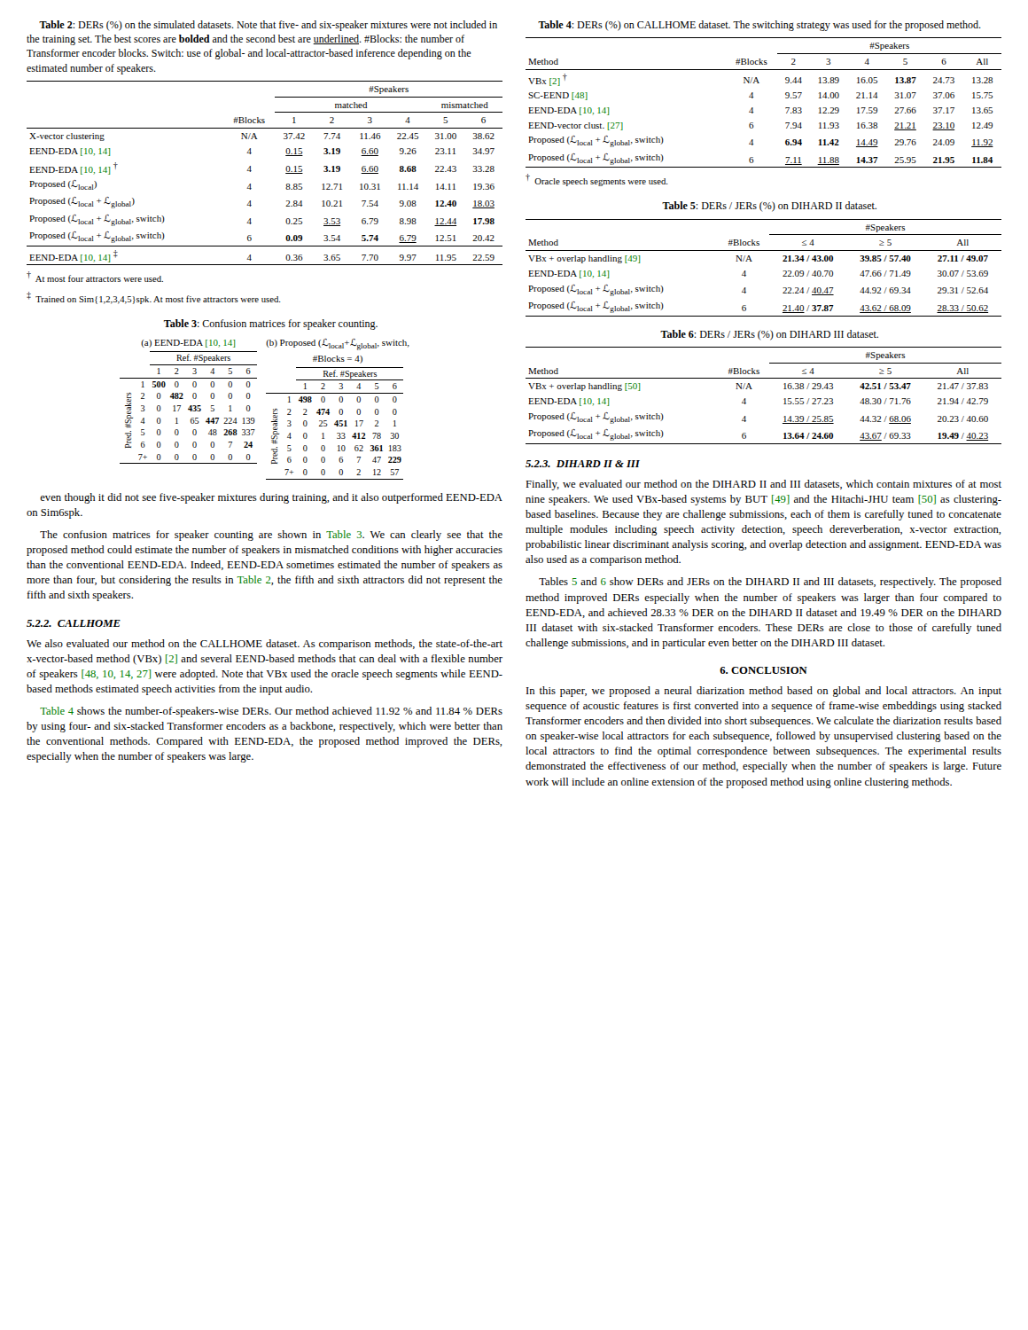Table 2: DERs (%) on the simulated datasets. Note that five- and six-speaker mixtures were not included in the training set. The best scores are bolded and the second best are underlined. #Blocks: the number of Transformer encoder blocks. Switch: use of global- and local-attractor-based inference depending on the estimated number of speakers.
| | | #Speakers |
| | | matched | mismatched |
| | #Blocks | 1 | 2 | 3 | 4 | 5 | 6 |
| X-vector clustering | N/A | 37.42 | 7.74 | 11.46 | 22.45 | 31.00 | 38.62 |
| EEND-EDA [10, 14] | 4 | 0.15 | 3.19 | 6.60 | 9.26 | 23.11 | 34.97 |
| EEND-EDA [10, 14] † | 4 | 0.15 | 3.19 | 6.60 | 8.68 | 22.43 | 33.28 |
| Proposed (ℒ local ) | 4 | 8.85 | 12.71 | 10.31 | 11.14 | 14.11 | 19.36 |
| Proposed (ℒ local + ℒ global ) | 4 | 2.84 | 10.21 | 7.54 | 9.08 | 12.40 | 18.03 |
| Proposed (ℒ local + ℒ global , switch) | 4 | 0.25 | 3.53 | 6.79 | 8.98 | 12.44 | 17.98 |
| Proposed (ℒ local + ℒ global , switch) | 6 | 0.09 | 3.54 | 5.74 | 6.79 | 12.51 | 20.42 |
| EEND-EDA [10, 14] ‡ | 4 | 0.36 | 3.65 | 7.70 | 9.97 | 11.95 | 22.59 |
† At most four attractors were used.
‡ Trained on Sim{1,2,3,4,5}spk. At most five attractors were used.
Table 3: Confusion matrices for speaker counting.
(a) EEND-EDA [10, 14]
| | | Ref. #Speakers |
| | | 1 | 2 | 3 | 4 | 5 | 6 |
| Pred. #Speakers | 1 | 500 | 0 | 0 | 0 | 0 | 0 |
| 2 | 0 | 482 | 0 | 0 | 0 | 0 |
| 3 | 0 | 17 | 435 | 5 | 1 | 0 |
| 4 | 0 | 1 | 65 | 447 | 224 | 139 |
| 5 | 0 | 0 | 0 | 48 | 268 | 337 |
| 6 | 0 | 0 | 0 | 0 | 7 | 24 |
| 7+ | 0 | 0 | 0 | 0 | 0 | 0 |
(b) Proposed (ℒlocal+ℒglobal, switch,
#Blocks = 4)
| | | Ref. #Speakers |
| | | 1 | 2 | 3 | 4 | 5 | 6 |
| Pred. #Speakers | 1 | 498 | 0 | 0 | 0 | 0 | 0 |
| 2 | 2 | 474 | 0 | 0 | 0 | 0 |
| 3 | 0 | 25 | 451 | 17 | 2 | 1 |
| 4 | 0 | 1 | 33 | 412 | 78 | 30 |
| 5 | 0 | 0 | 10 | 62 | 361 | 183 |
| 6 | 0 | 0 | 6 | 7 | 47 | 229 |
| 7+ | 0 | 0 | 0 | 2 | 12 | 57 |
even though it did not see five-speaker mixtures during training, and it also outperformed EEND-EDA on Sim6spk.
The confusion matrices for speaker counting are shown in Table 3. We can clearly see that the proposed method could estimate the number of speakers in mismatched conditions with higher accuracies than the conventional EEND-EDA. Indeed, EEND-EDA sometimes estimated the number of speakers as more than four, but considering the results in Table 2, the fifth and sixth attractors did not represent the fifth and sixth speakers.
5.2.2. CALLHOME
We also evaluated our method on the CALLHOME dataset. As comparison methods, the state-of-the-art x-vector-based method (VBx) [2] and several EEND-based methods that can deal with a flexible number of speakers [48, 10, 14, 27] were adopted. Note that VBx used the oracle speech segments while EEND-based methods estimated speech activities from the input audio.
Table 4 shows the number-of-speakers-wise DERs. Our method achieved 11.92 % and 11.84 % DERs by using four- and six-stacked Transformer encoders as a backbone, respectively, which were better than the conventional methods. Compared with EEND-EDA, the proposed method improved the DERs, especially when the number of speakers was large.
Table 4: DERs (%) on CALLHOME dataset. The switching strategy was used for the proposed method.
| | | #Speakers |
| Method | #Blocks | 2 | 3 | 4 | 5 | 6 | All |
| VBx [2] † | N/A | 9.44 | 13.89 | 16.05 | 13.87 | 24.73 | 13.28 |
| SC-EEND [48] | 4 | 9.57 | 14.00 | 21.14 | 31.07 | 37.06 | 15.75 |
| EEND-EDA [10, 14] | 4 | 7.83 | 12.29 | 17.59 | 27.66 | 37.17 | 13.65 |
| EEND-vector clust. [27] | 6 | 7.94 | 11.93 | 16.38 | 21.21 | 23.10 | 12.49 |
| Proposed (ℒ local + ℒ global , switch) | 4 | 6.94 | 11.42 | 14.49 | 29.76 | 24.09 | 11.92 |
| Proposed (ℒ local + ℒ global , switch) | 6 | 7.11 | 11.88 | 14.37 | 25.95 | 21.95 | 11.84 |
† Oracle speech segments were used.
Table 5: DERs / JERs (%) on DIHARD II dataset.
| | | #Speakers |
| Method | #Blocks | ≤ 4 | ≥ 5 | All |
| VBx + overlap handling [49] | N/A | 21.34 / 43.00 | 39.85 / 57.40 | 27.11 / 49.07 |
| EEND-EDA [10, 14] | 4 | 22.09 / 40.70 | 47.66 / 71.49 | 30.07 / 53.69 |
| Proposed (ℒ local + ℒ global , switch) | 4 | 22.24 / 40.47 | 44.92 / 69.34 | 29.31 / 52.64 |
| Proposed (ℒ local + ℒ global , switch) | 6 | 21.40 / 37.87 | 43.62 / 68.09 | 28.33 / 50.62 |
Table 6: DERs / JERs (%) on DIHARD III dataset.
| | | #Speakers |
| Method | #Blocks | ≤ 4 | ≥ 5 | All |
| VBx + overlap handling [50] | N/A | 16.38 / 29.43 | 42.51 / 53.47 | 21.47 / 37.83 |
| EEND-EDA [10, 14] | 4 | 15.55 / 27.23 | 48.30 / 71.76 | 21.94 / 42.79 |
| Proposed (ℒ local + ℒ global , switch) | 4 | 14.39 / 25.85 | 44.32 / 68.06 | 20.23 / 40.60 |
| Proposed (ℒ local + ℒ global , switch) | 6 | 13.64 / 24.60 | 43.67 / 69.33 | 19.49 / 40.23 |
5.2.3. DIHARD II & III
Finally, we evaluated our method on the DIHARD II and III datasets, which contain mixtures of at most nine speakers. We used VBx-based systems by BUT [49] and the Hitachi-JHU team [50] as clustering-based baselines. Because they are challenge submissions, each of them is carefully tuned to concatenate multiple modules including speech activity detection, speech dereverberation, x-vector extraction, probabilistic linear discriminant analysis scoring, and overlap detection and assignment. EEND-EDA was also used as a comparison method.
Tables 5 and 6 show DERs and JERs on the DIHARD II and III datasets, respectively. The proposed method improved DERs especially when the number of speakers was larger than four compared to EEND-EDA, and achieved 28.33 % DER on the DIHARD II dataset and 19.49 % DER on the DIHARD III dataset with six-stacked Transformer encoders. These DERs are close to those of carefully tuned challenge submissions, and in particular even better on the DIHARD III dataset.
6. CONCLUSION
In this paper, we proposed a neural diarization method based on global and local attractors. An input sequence of acoustic features is first converted into a sequence of frame-wise embeddings using stacked Transformer encoders and then divided into short subsequences. We calculate the diarization results based on speaker-wise local attractors for each subsequence, followed by unsupervised clustering based on the local attractors to find the optimal correspondence between subsequences. The experimental results demonstrated the effectiveness of our method, especially when the number of speakers is large. Future work will include an online extension of the proposed method using online clustering methods.